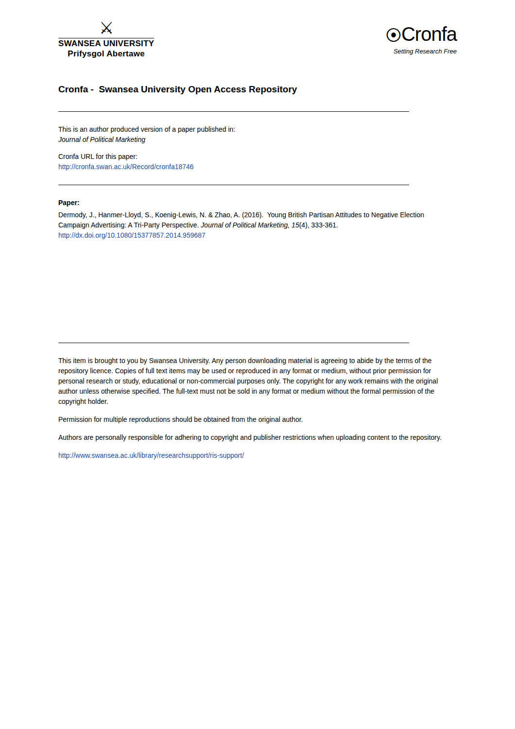⚔
SWANSEA UNIVERSITY
Prifysgol Abertawe
⦿Cronfa
Setting Research Free
Cronfa - Swansea University Open Access Repository
This is an author produced version of a paper published in:
Journal of Political Marketing
Cronfa URL for this paper:
http://cronfa.swan.ac.uk/Record/cronfa18746
Paper:
Dermody, J., Hanmer-Lloyd, S., Koenig-Lewis, N. & Zhao, A. (2016). Young British Partisan Attitudes to Negative Election Campaign Advertising: A Tri-Party Perspective. Journal of Political Marketing, 15(4), 333-361.
http://dx.doi.org/10.1080/15377857.2014.959687
This item is brought to you by Swansea University. Any person downloading material is agreeing to abide by the terms of the repository licence. Copies of full text items may be used or reproduced in any format or medium, without prior permission for personal research or study, educational or non-commercial purposes only. The copyright for any work remains with the original author unless otherwise specified. The full-text must not be sold in any format or medium without the formal permission of the copyright holder.
Permission for multiple reproductions should be obtained from the original author.
Authors are personally responsible for adhering to copyright and publisher restrictions when uploading content to the repository.
http://www.swansea.ac.uk/library/researchsupport/ris-support/